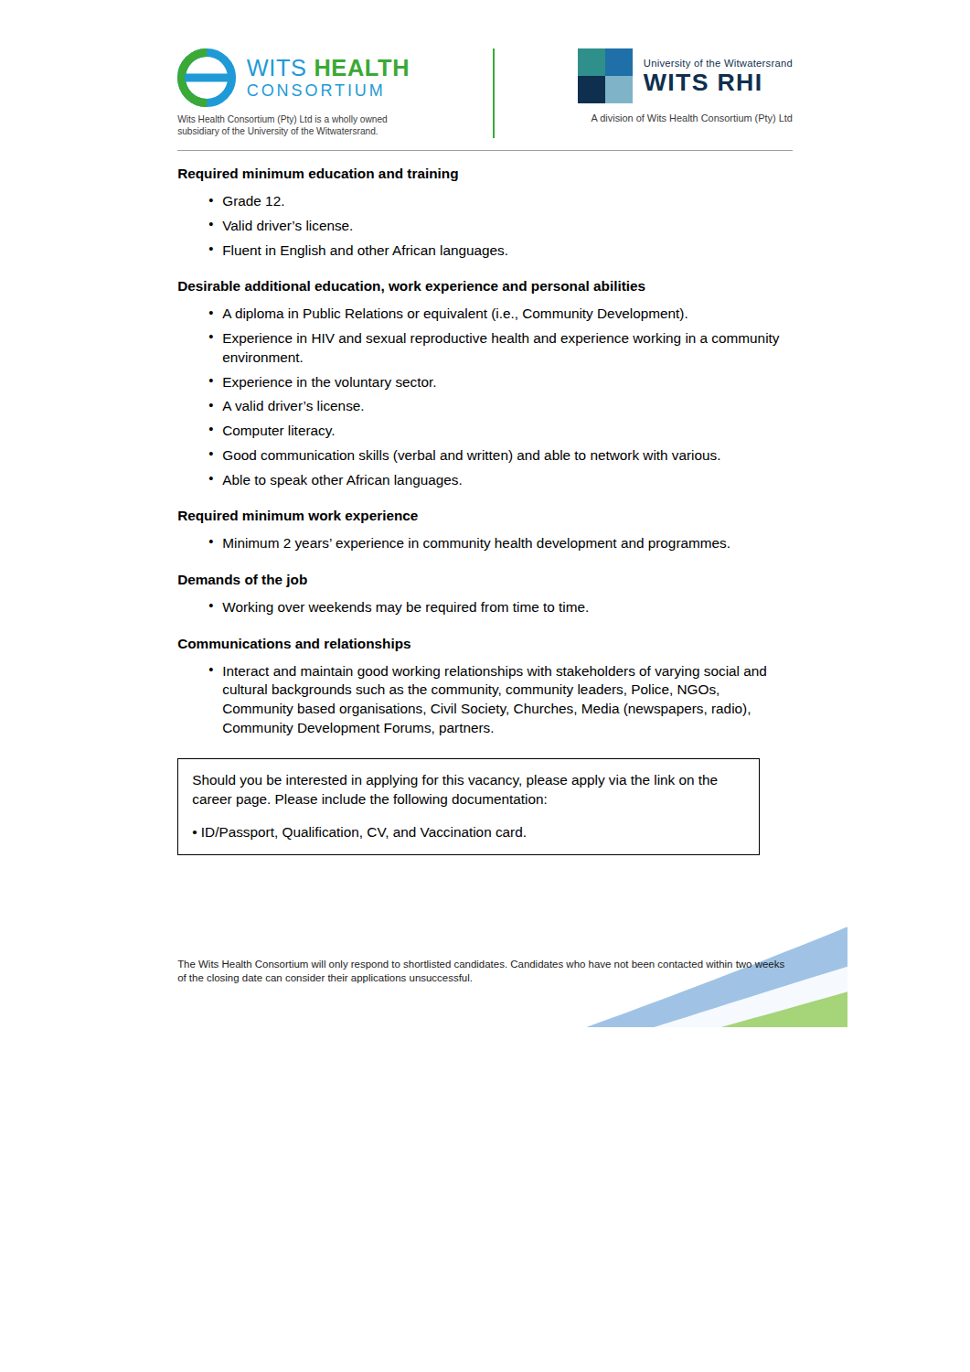WITS HEALTH
CONSORTIUM
Wits Health Consortium (Pty) Ltd is a wholly owned
subsidiary of the University of the Witwatersrand.
University of the Witwatersrand
WITS RHI
A division of Wits Health Consortium (Pty) Ltd
Required minimum education and training
Grade 12.
Valid driver’s license.
Fluent in English and other African languages.
Desirable additional education, work experience and personal abilities
A diploma in Public Relations or equivalent (i.e., Community Development).
Experience in HIV and sexual reproductive health and experience working in a community environment.
Experience in the voluntary sector.
A valid driver’s license.
Computer literacy.
Good communication skills (verbal and written) and able to network with various.
Able to speak other African languages.
Required minimum work experience
Minimum 2 years’ experience in community health development and programmes.
Demands of the job
Working over weekends may be required from time to time.
Communications and relationships
Interact and maintain good working relationships with stakeholders of varying social and cultural backgrounds such as the community, community leaders, Police, NGOs, Community based organisations, Civil Society, Churches, Media (newspapers, radio), Community Development Forums, partners.
Should you be interested in applying for this vacancy, please apply via the link on the career page. Please include the following documentation:
• ID/Passport, Qualification, CV, and Vaccination card.
The Wits Health Consortium will only respond to shortlisted candidates. Candidates who have not been contacted within two weeks of the closing date can consider their applications unsuccessful.